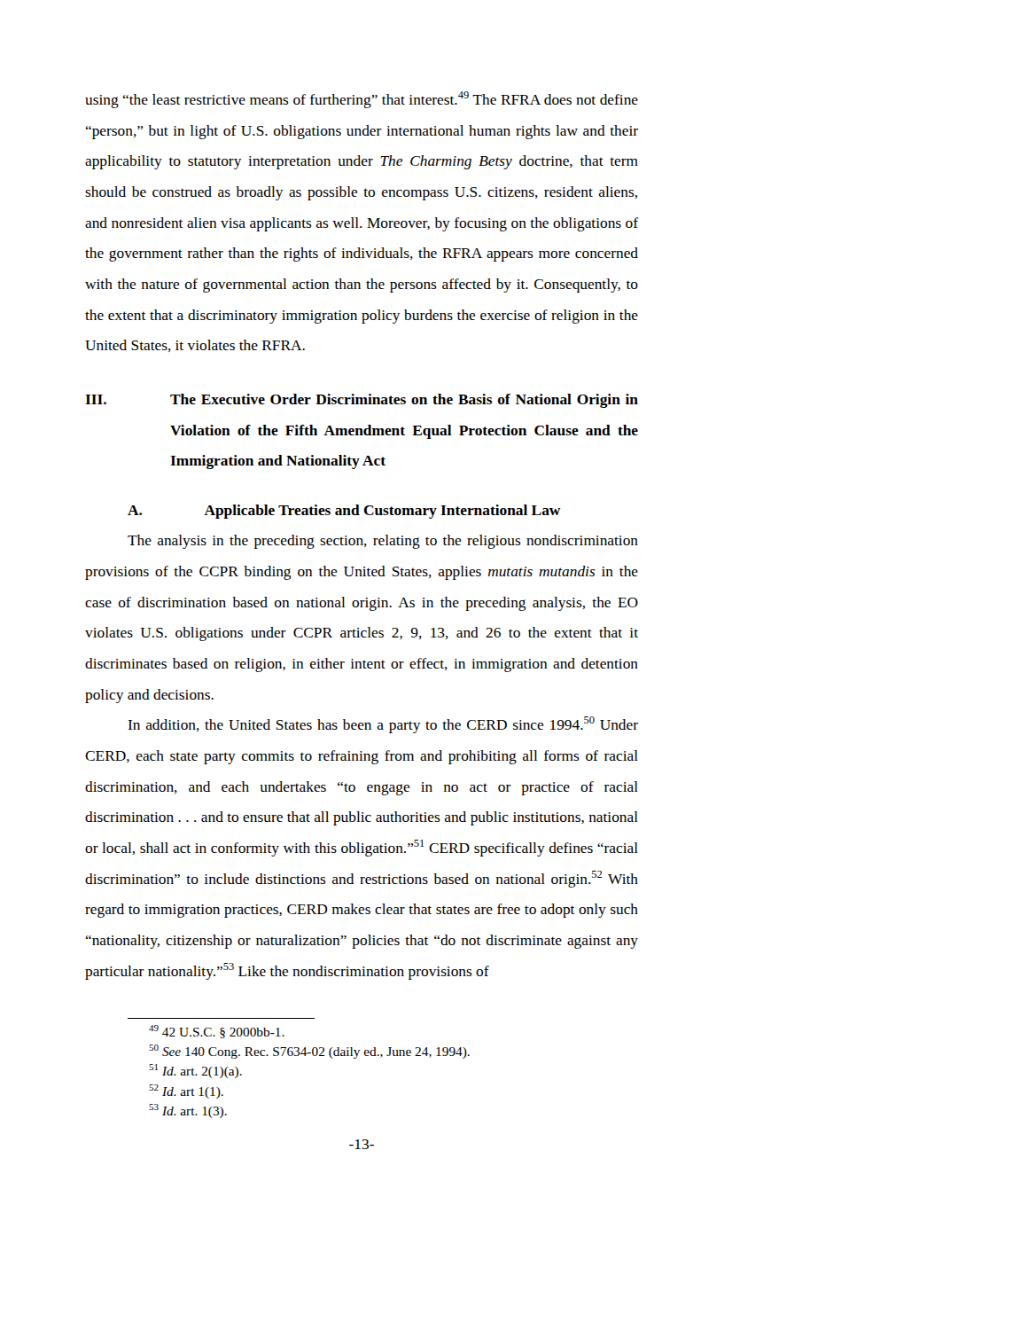using “the least restrictive means of furthering” that interest.49 The RFRA does not define “person,” but in light of U.S. obligations under international human rights law and their applicability to statutory interpretation under The Charming Betsy doctrine, that term should be construed as broadly as possible to encompass U.S. citizens, resident aliens, and nonresident alien visa applicants as well. Moreover, by focusing on the obligations of the government rather than the rights of individuals, the RFRA appears more concerned with the nature of governmental action than the persons affected by it. Consequently, to the extent that a discriminatory immigration policy burdens the exercise of religion in the United States, it violates the RFRA.
III. The Executive Order Discriminates on the Basis of National Origin in Violation of the Fifth Amendment Equal Protection Clause and the Immigration and Nationality Act
A. Applicable Treaties and Customary International Law
The analysis in the preceding section, relating to the religious nondiscrimination provisions of the CCPR binding on the United States, applies mutatis mutandis in the case of discrimination based on national origin. As in the preceding analysis, the EO violates U.S. obligations under CCPR articles 2, 9, 13, and 26 to the extent that it discriminates based on religion, in either intent or effect, in immigration and detention policy and decisions.
In addition, the United States has been a party to the CERD since 1994.50 Under CERD, each state party commits to refraining from and prohibiting all forms of racial discrimination, and each undertakes “to engage in no act or practice of racial discrimination . . . and to ensure that all public authorities and public institutions, national or local, shall act in conformity with this obligation.”51 CERD specifically defines “racial discrimination” to include distinctions and restrictions based on national origin.52 With regard to immigration practices, CERD makes clear that states are free to adopt only such “nationality, citizenship or naturalization” policies that “do not discriminate against any particular nationality.”53 Like the nondiscrimination provisions of
49 42 U.S.C. § 2000bb-1.
50 See 140 Cong. Rec. S7634-02 (daily ed., June 24, 1994).
51 Id. art. 2(1)(a).
52 Id. art 1(1).
53 Id. art. 1(3).
-13-